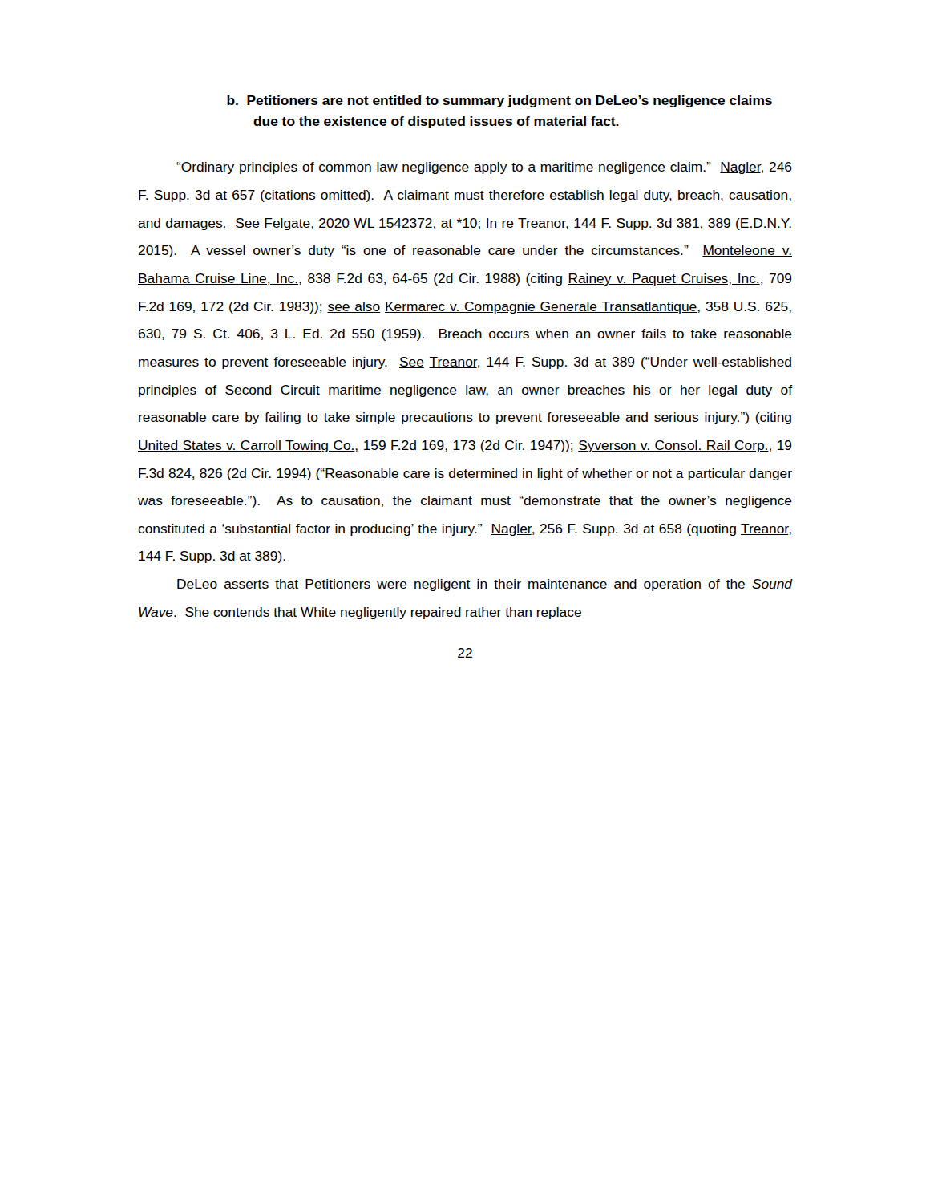b. Petitioners are not entitled to summary judgment on DeLeo’s negligence claims due to the existence of disputed issues of material fact.
“Ordinary principles of common law negligence apply to a maritime negligence claim.” Nagler, 246 F. Supp. 3d at 657 (citations omitted). A claimant must therefore establish legal duty, breach, causation, and damages. See Felgate, 2020 WL 1542372, at *10; In re Treanor, 144 F. Supp. 3d 381, 389 (E.D.N.Y. 2015). A vessel owner’s duty “is one of reasonable care under the circumstances.” Monteleone v. Bahama Cruise Line, Inc., 838 F.2d 63, 64-65 (2d Cir. 1988) (citing Rainey v. Paquet Cruises, Inc., 709 F.2d 169, 172 (2d Cir. 1983)); see also Kermarec v. Compagnie Generale Transatlantique, 358 U.S. 625, 630, 79 S. Ct. 406, 3 L. Ed. 2d 550 (1959). Breach occurs when an owner fails to take reasonable measures to prevent foreseeable injury. See Treanor, 144 F. Supp. 3d at 389 (“Under well-established principles of Second Circuit maritime negligence law, an owner breaches his or her legal duty of reasonable care by failing to take simple precautions to prevent foreseeable and serious injury.”) (citing United States v. Carroll Towing Co., 159 F.2d 169, 173 (2d Cir. 1947)); Syverson v. Consol. Rail Corp., 19 F.3d 824, 826 (2d Cir. 1994) (“Reasonable care is determined in light of whether or not a particular danger was foreseeable.”). As to causation, the claimant must “demonstrate that the owner’s negligence constituted a ‘substantial factor in producing’ the injury.” Nagler, 256 F. Supp. 3d at 658 (quoting Treanor, 144 F. Supp. 3d at 389).
DeLeo asserts that Petitioners were negligent in their maintenance and operation of the Sound Wave. She contends that White negligently repaired rather than replace
22